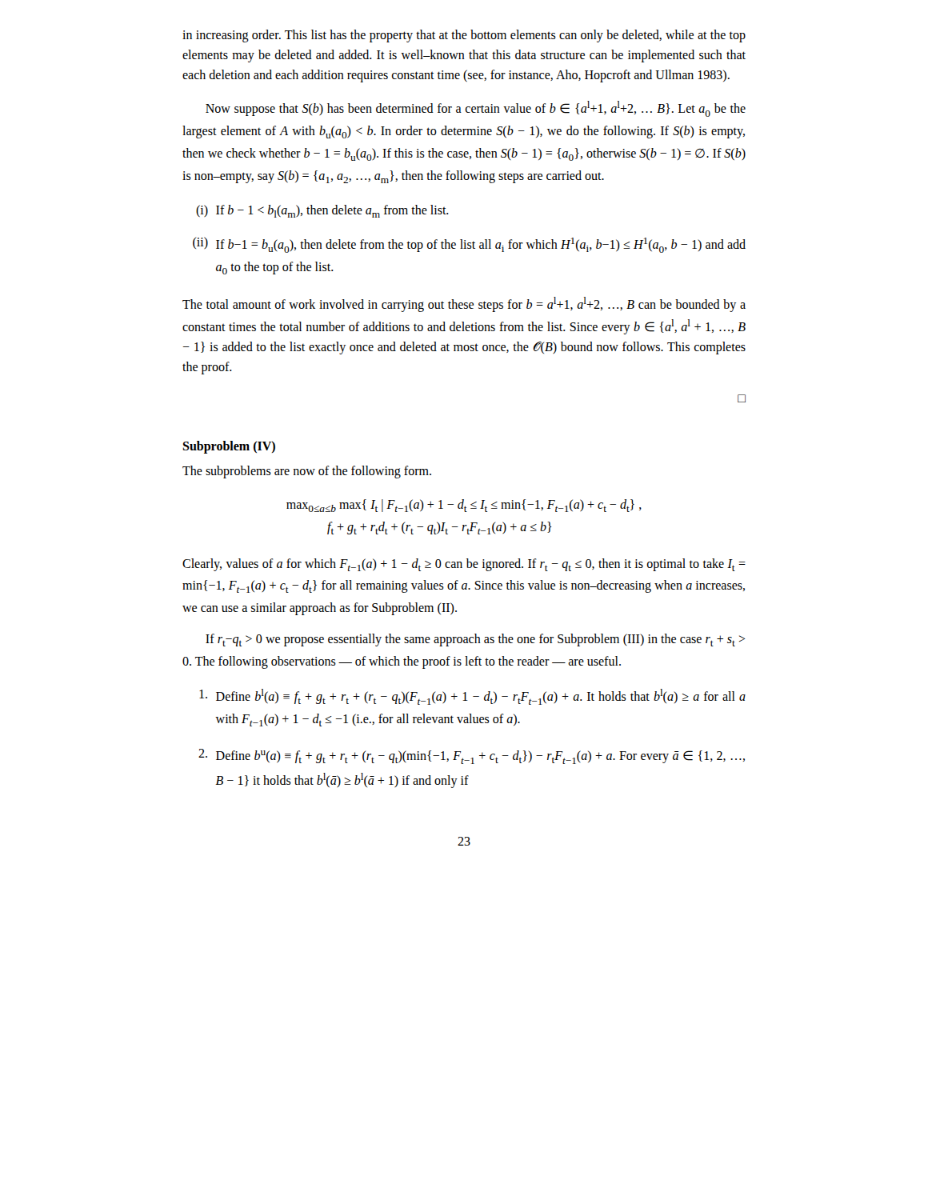in increasing order. This list has the property that at the bottom elements can only be deleted, while at the top elements may be deleted and added. It is well–known that this data structure can be implemented such that each deletion and each addition requires constant time (see, for instance, Aho, Hopcroft and Ullman 1983).
Now suppose that S(b) has been determined for a certain value of b ∈ {al+1, al+2, … B}. Let a0 be the largest element of A with bu(a0) < b. In order to determine S(b − 1), we do the following. If S(b) is empty, then we check whether b − 1 = bu(a0). If this is the case, then S(b − 1) = {a0}, otherwise S(b − 1) = ∅. If S(b) is non–empty, say S(b) = {a1, a2, …, am}, then the following steps are carried out.
(i) If b − 1 < bl(am), then delete am from the list.
(ii) If b−1 = bu(a0), then delete from the top of the list all ai for which H1(ai, b−1) ≤ H1(a0, b − 1) and add a0 to the top of the list.
The total amount of work involved in carrying out these steps for b = al+1, al+2, …, B can be bounded by a constant times the total number of additions to and deletions from the list. Since every b ∈ {al, al + 1, …, B − 1} is added to the list exactly once and deleted at most once, the 𝒪(B) bound now follows. This completes the proof.
□
Subproblem (IV)
The subproblems are now of the following form.
max0≤a≤b max{ It | Ft−1(a) + 1 − dt ≤ It ≤ min{−1, Ft−1(a) + ct − dt} , ft + gt + rt dt + (rt − qt)It − rt Ft−1(a) + a ≤ b}
Clearly, values of a for which Ft−1(a) + 1 − dt ≥ 0 can be ignored. If rt − qt ≤ 0, then it is optimal to take It = min{−1, Ft−1(a) + ct − dt} for all remaining values of a. Since this value is non–decreasing when a increases, we can use a similar approach as for Subproblem (II).
If rt−qt > 0 we propose essentially the same approach as the one for Subproblem (III) in the case rt + st > 0. The following observations — of which the proof is left to the reader — are useful.
1. Define bl(a) ≡ ft + gt + rt + (rt − qt)(Ft−1(a) + 1 − dt) − rt Ft−1(a) + a. It holds that bl(a) ≥ a for all a with Ft−1(a) + 1 − dt ≤ −1 (i.e., for all relevant values of a).
2. Define bu(a) ≡ ft + gt + rt + (rt − qt)(min{−1, Ft−1 + ct − dt}) − rt Ft−1(a) + a. For every ā ∈ {1, 2, …, B − 1} it holds that bl(ā) ≥ bl(ā + 1) if and only if
23